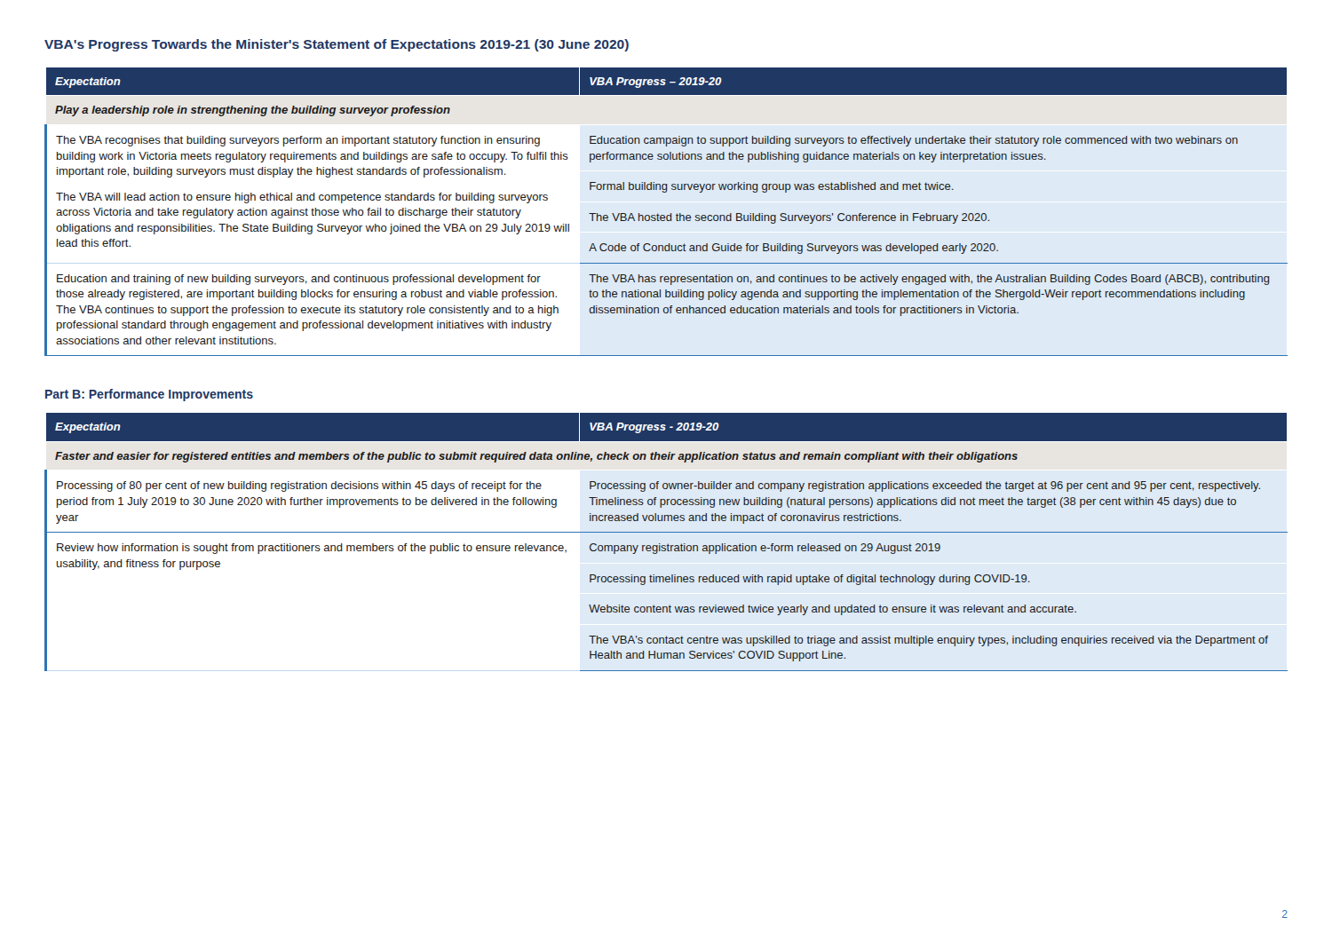VBA's Progress Towards the Minister's Statement of Expectations 2019-21 (30 June 2020)
| Expectation | VBA Progress – 2019-20 |
| --- | --- |
| Play a leadership role in strengthening the building surveyor profession |
| The VBA recognises that building surveyors perform an important statutory function in ensuring building work in Victoria meets regulatory requirements and buildings are safe to occupy. To fulfil this important role, building surveyors must display the highest standards of professionalism. The VBA will lead action to ensure high ethical and competence standards for building surveyors across Victoria and take regulatory action against those who fail to discharge their statutory obligations and responsibilities. The State Building Surveyor who joined the VBA on 29 July 2019 will lead this effort. | Education campaign to support building surveyors to effectively undertake their statutory role commenced with two webinars on performance solutions and the publishing guidance materials on key interpretation issues. |
| Formal building surveyor working group was established and met twice. |
| The VBA hosted the second Building Surveyors' Conference in February 2020. |
| A Code of Conduct and Guide for Building Surveyors was developed early 2020. |
| Education and training of new building surveyors, and continuous professional development for those already registered, are important building blocks for ensuring a robust and viable profession. The VBA continues to support the profession to execute its statutory role consistently and to a high professional standard through engagement and professional development initiatives with industry associations and other relevant institutions. | The VBA has representation on, and continues to be actively engaged with, the Australian Building Codes Board (ABCB), contributing to the national building policy agenda and supporting the implementation of the Shergold-Weir report recommendations including dissemination of enhanced education materials and tools for practitioners in Victoria. |
Part B: Performance Improvements
| Expectation | VBA Progress - 2019-20 |
| --- | --- |
| Faster and easier for registered entities and members of the public to submit required data online, check on their application status and remain compliant with their obligations |
| Processing of 80 per cent of new building registration decisions within 45 days of receipt for the period from 1 July 2019 to 30 June 2020 with further improvements to be delivered in the following year | Processing of owner-builder and company registration applications exceeded the target at 96 per cent and 95 per cent, respectively. Timeliness of processing new building (natural persons) applications did not meet the target (38 per cent within 45 days) due to increased volumes and the impact of coronavirus restrictions. |
| Review how information is sought from practitioners and members of the public to ensure relevance, usability, and fitness for purpose | Company registration application e-form released on 29 August 2019 |
| Processing timelines reduced with rapid uptake of digital technology during COVID-19. |
| Website content was reviewed twice yearly and updated to ensure it was relevant and accurate. |
| The VBA's contact centre was upskilled to triage and assist multiple enquiry types, including enquiries received via the Department of Health and Human Services' COVID Support Line. |
2